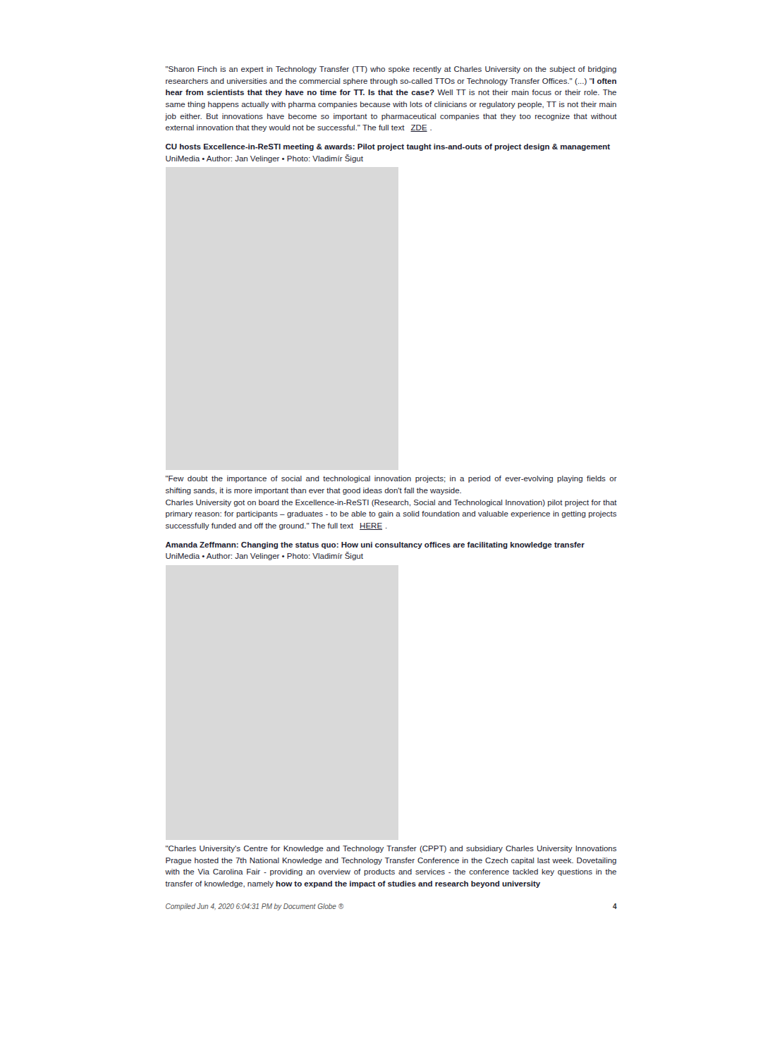"Sharon Finch is an expert in Technology Transfer (TT) who spoke recently at Charles University on the subject of bridging researchers and universities and the commercial sphere through so-called TTOs or Technology Transfer Offices." (...) "I often hear from scientists that they have no time for TT. Is that the case? Well TT is not their main focus or their role. The same thing happens actually with pharma companies because with lots of clinicians or regulatory people, TT is not their main job either. But innovations have become so important to pharmaceutical companies that they too recognize that without external innovation that they would not be successful." The full text ZDE.
CU hosts Excellence-in-ReSTI meeting & awards: Pilot project taught ins-and-outs of project design & management
UniMedia • Author: Jan Velinger • Photo: Vladimír Šigut
"Few doubt the importance of social and technological innovation projects; in a period of ever-evolving playing fields or shifting sands, it is more important than ever that good ideas don't fall the wayside.
Charles University got on board the Excellence-in-ReSTI (Research, Social and Technological Innovation) pilot project for that primary reason: for participants – graduates - to be able to gain a solid foundation and valuable experience in getting projects successfully funded and off the ground." The full text HERE.
Amanda Zeffmann: Changing the status quo: How uni consultancy offices are facilitating knowledge transfer
UniMedia • Author: Jan Velinger • Photo: Vladimír Šigut
"Charles University's Centre for Knowledge and Technology Transfer (CPPT) and subsidiary Charles University Innovations Prague hosted the 7th National Knowledge and Technology Transfer Conference in the Czech capital last week. Dovetailing with the Via Carolina Fair - providing an overview of products and services - the conference tackled key questions in the transfer of knowledge, namely how to expand the impact of studies and research beyond university
Compiled Jun 4, 2020 6:04:31 PM by Document Globe ® 4